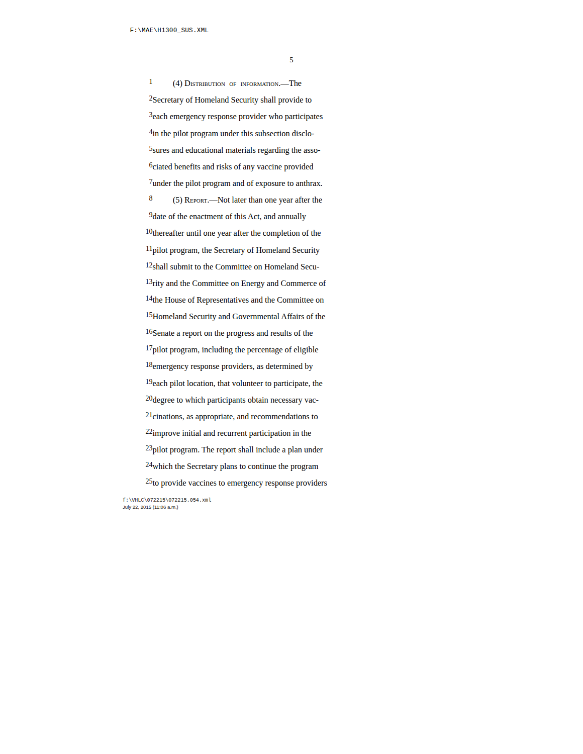F:\MAE\H1300_SUS.XML
5
| 1 | (4) Distribution of information. —The |
| 2 | Secretary of Homeland Security shall provide to |
| 3 | each emergency response provider who participates |
| 4 | in the pilot program under this subsection disclo- |
| 5 | sures and educational materials regarding the asso- |
| 6 | ciated benefits and risks of any vaccine provided |
| 7 | under the pilot program and of exposure to anthrax. |
| 8 | (5) Report. —Not later than one year after the |
| 9 | date of the enactment of this Act, and annually |
| 10 | thereafter until one year after the completion of the |
| 11 | pilot program, the Secretary of Homeland Security |
| 12 | shall submit to the Committee on Homeland Secu- |
| 13 | rity and the Committee on Energy and Commerce of |
| 14 | the House of Representatives and the Committee on |
| 15 | Homeland Security and Governmental Affairs of the |
| 16 | Senate a report on the progress and results of the |
| 17 | pilot program, including the percentage of eligible |
| 18 | emergency response providers, as determined by |
| 19 | each pilot location, that volunteer to participate, the |
| 20 | degree to which participants obtain necessary vac- |
| 21 | cinations, as appropriate, and recommendations to |
| 22 | improve initial and recurrent participation in the |
| 23 | pilot program. The report shall include a plan under |
| 24 | which the Secretary plans to continue the program |
| 25 | to provide vaccines to emergency response providers |
f:\VHLC\072215\072215.054.xml
July 22, 2015 (11:06 a.m.)